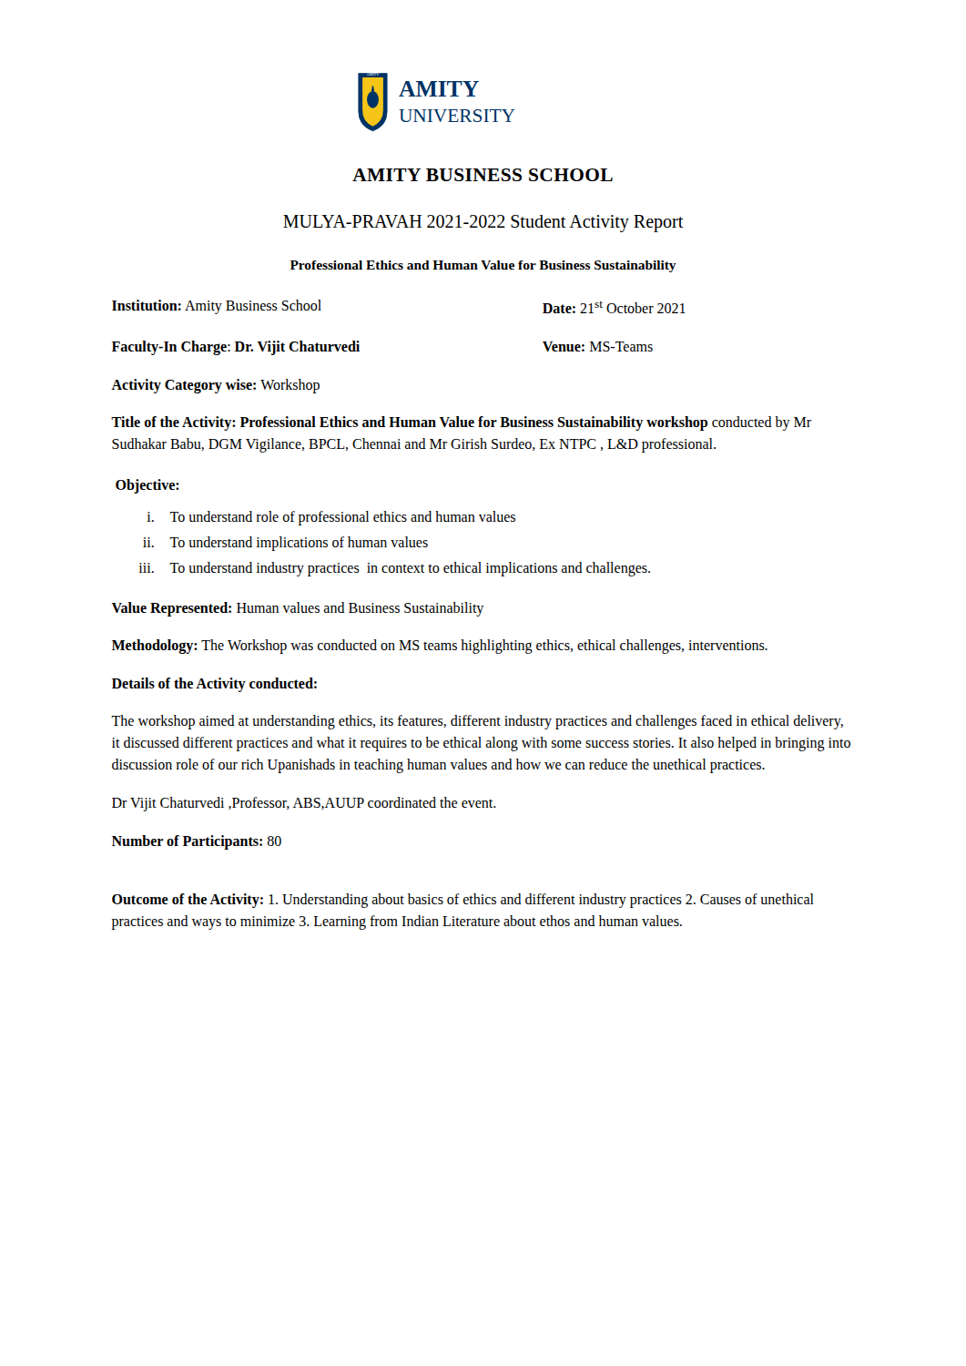AMITY BUSINESS SCHOOL
MULYA-PRAVAH 2021-2022 Student Activity Report
Professional Ethics and Human Value for Business Sustainability
Institution: Amity Business School Date: 21st October 2021
Faculty-In Charge: Dr. Vijit Chaturvedi Venue: MS-Teams
Activity Category wise: Workshop
Title of the Activity: Professional Ethics and Human Value for Business Sustainability workshop conducted by Mr Sudhakar Babu, DGM Vigilance, BPCL, Chennai and Mr Girish Surdeo, Ex NTPC , L&D professional.
Objective:
To understand role of professional ethics and human values
To understand implications of human values
To understand industry practices in context to ethical implications and challenges.
Value Represented: Human values and Business Sustainability
Methodology: The Workshop was conducted on MS teams highlighting ethics, ethical challenges, interventions.
Details of the Activity conducted:
The workshop aimed at understanding ethics, its features, different industry practices and challenges faced in ethical delivery, it discussed different practices and what it requires to be ethical along with some success stories. It also helped in bringing into discussion role of our rich Upanishads in teaching human values and how we can reduce the unethical practices.
Dr Vijit Chaturvedi ,Professor, ABS,AUUP coordinated the event.
Number of Participants: 80
Outcome of the Activity: 1. Understanding about basics of ethics and different industry practices 2. Causes of unethical practices and ways to minimize 3. Learning from Indian Literature about ethos and human values.